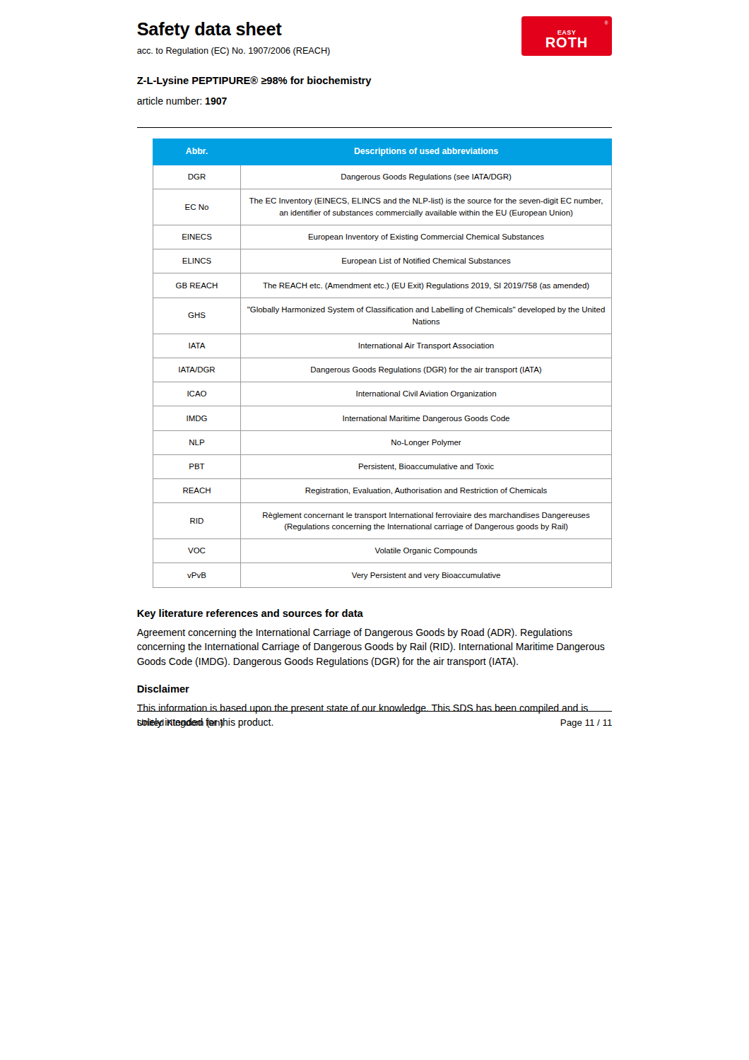EASY ROTH ®
Safety data sheet
acc. to Regulation (EC) No. 1907/2006 (REACH)
Z-L-Lysine PEPTIPURE® ≥98% for biochemistry
article number: 1907
| Abbr. | Descriptions of used abbreviations |
| --- | --- |
| DGR | Dangerous Goods Regulations (see IATA/DGR) |
| EC No | The EC Inventory (EINECS, ELINCS and the NLP-list) is the source for the seven-digit EC number, an identifier of substances commercially available within the EU (European Union) |
| EINECS | European Inventory of Existing Commercial Chemical Substances |
| ELINCS | European List of Notified Chemical Substances |
| GB REACH | The REACH etc. (Amendment etc.) (EU Exit) Regulations 2019, SI 2019/758 (as amended) |
| GHS | "Globally Harmonized System of Classification and Labelling of Chemicals" developed by the United Nations |
| IATA | International Air Transport Association |
| IATA/DGR | Dangerous Goods Regulations (DGR) for the air transport (IATA) |
| ICAO | International Civil Aviation Organization |
| IMDG | International Maritime Dangerous Goods Code |
| NLP | No-Longer Polymer |
| PBT | Persistent, Bioaccumulative and Toxic |
| REACH | Registration, Evaluation, Authorisation and Restriction of Chemicals |
| RID | Règlement concernant le transport International ferroviaire des marchandises Dangereuses (Regulations concerning the International carriage of Dangerous goods by Rail) |
| VOC | Volatile Organic Compounds |
| vPvB | Very Persistent and very Bioaccumulative |
Key literature references and sources for data
Agreement concerning the International Carriage of Dangerous Goods by Road (ADR). Regulations concerning the International Carriage of Dangerous Goods by Rail (RID). International Maritime Dangerous Goods Code (IMDG). Dangerous Goods Regulations (DGR) for the air transport (IATA).
Disclaimer
This information is based upon the present state of our knowledge. This SDS has been compiled and is solely intended for this product.
United Kingdom (en) Page 11 / 11